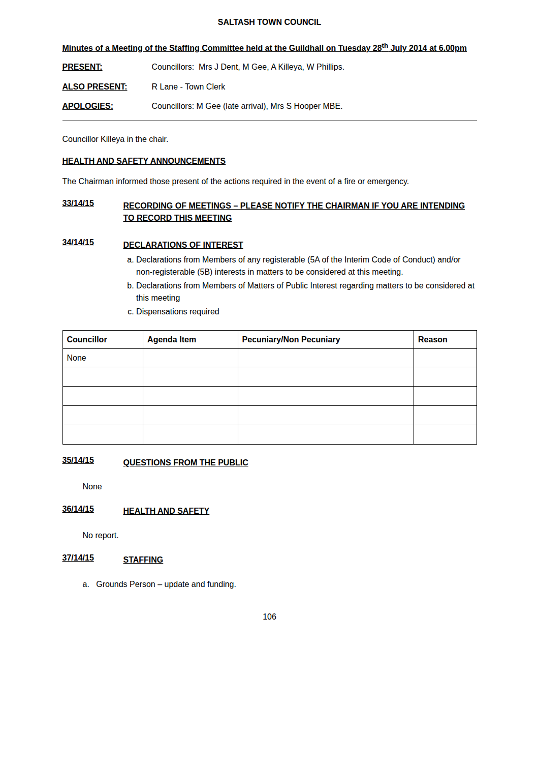SALTASH TOWN COUNCIL
Minutes of a Meeting of the Staffing Committee held at the Guildhall on Tuesday 28th July 2014 at 6.00pm
PRESENT:
Councillors: Mrs J Dent, M Gee, A Killeya, W Phillips.
ALSO PRESENT:
R Lane - Town Clerk
APOLOGIES:
Councillors: M Gee (late arrival), Mrs S Hooper MBE.
Councillor Killeya in the chair.
HEALTH AND SAFETY ANNOUNCEMENTS
The Chairman informed those present of the actions required in the event of a fire or emergency.
33/14/15
RECORDING OF MEETINGS – PLEASE NOTIFY THE CHAIRMAN IF YOU ARE INTENDING TO RECORD THIS MEETING
34/14/15
DECLARATIONS OF INTEREST
Declarations from Members of any registerable (5A of the Interim Code of Conduct) and/or non-registerable (5B) interests in matters to be considered at this meeting.
Declarations from Members of Matters of Public Interest regarding matters to be considered at this meeting
Dispensations required
| Councillor | Agenda Item | Pecuniary/Non Pecuniary | Reason |
| --- | --- | --- | --- |
| None | | | |
35/14/15
QUESTIONS FROM THE PUBLIC
None
36/14/15
HEALTH AND SAFETY
No report.
37/14/15
STAFFING
a. Grounds Person – update and funding.
106